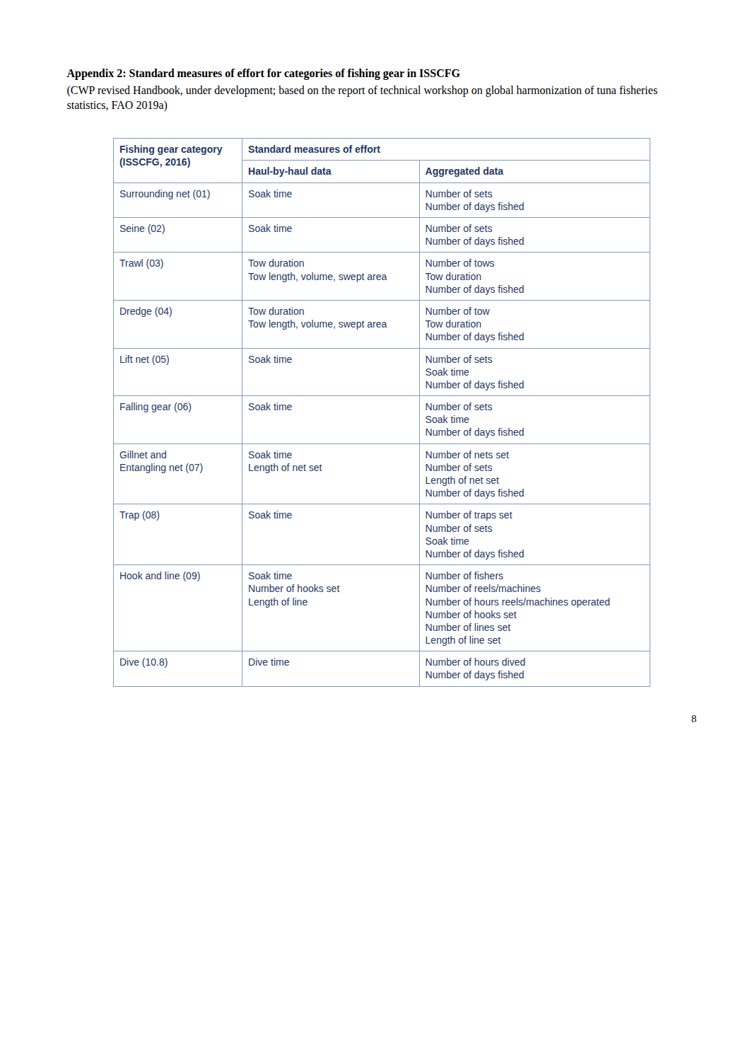Appendix 2: Standard measures of effort for categories of fishing gear in ISSCFG
(CWP revised Handbook, under development; based on the report of technical workshop on global harmonization of tuna fisheries statistics, FAO 2019a)
| Fishing gear category (ISSCFG, 2016) | Standard measures of effort |
| --- | --- |
| Haul-by-haul data | Aggregated data |
| Surrounding net (01) | Soak time | Number of sets Number of days fished |
| Seine (02) | Soak time | Number of sets Number of days fished |
| Trawl (03) | Tow duration Tow length, volume, swept area | Number of tows Tow duration Number of days fished |
| Dredge (04) | Tow duration Tow length, volume, swept area | Number of tow Tow duration Number of days fished |
| Lift net (05) | Soak time | Number of sets Soak time Number of days fished |
| Falling gear (06) | Soak time | Number of sets Soak time Number of days fished |
| Gillnet and Entangling net (07) | Soak time Length of net set | Number of nets set Number of sets Length of net set Number of days fished |
| Trap (08) | Soak time | Number of traps set Number of sets Soak time Number of days fished |
| Hook and line (09) | Soak time Number of hooks set Length of line | Number of fishers Number of reels/machines Number of hours reels/machines operated Number of hooks set Number of lines set Length of line set |
| Dive (10.8) | Dive time | Number of hours dived Number of days fished |
8